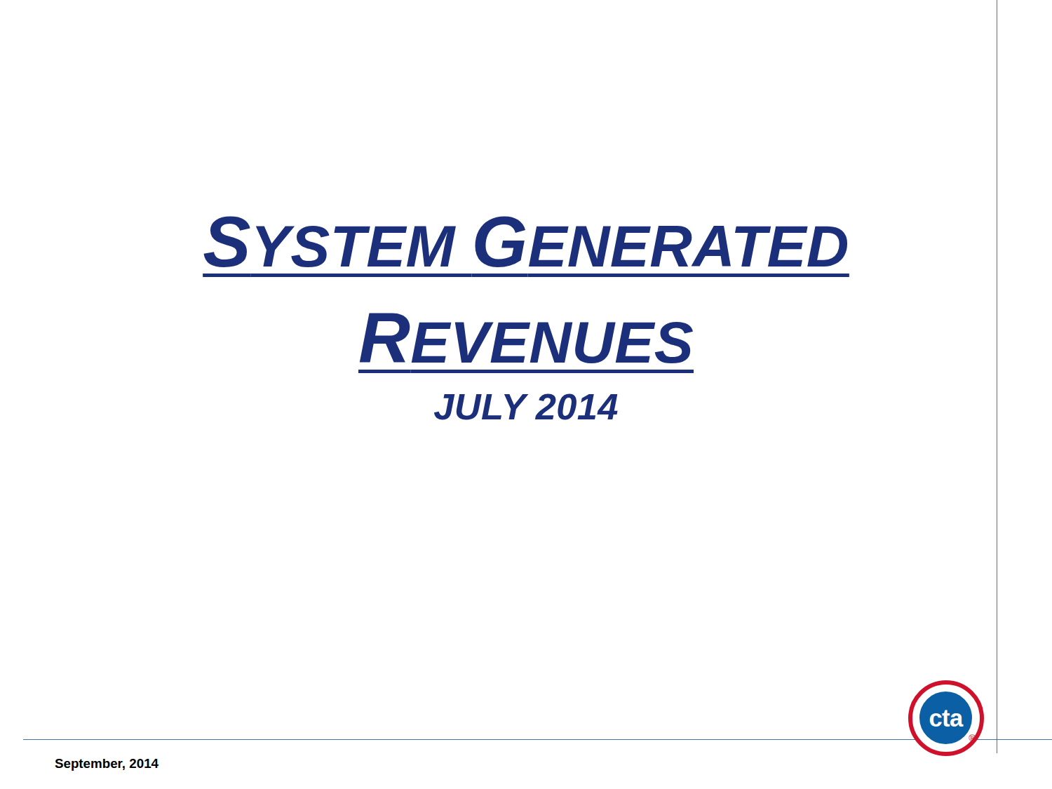SYSTEM GENERATED REVENUES JULY 2014
September, 2014
cta ®